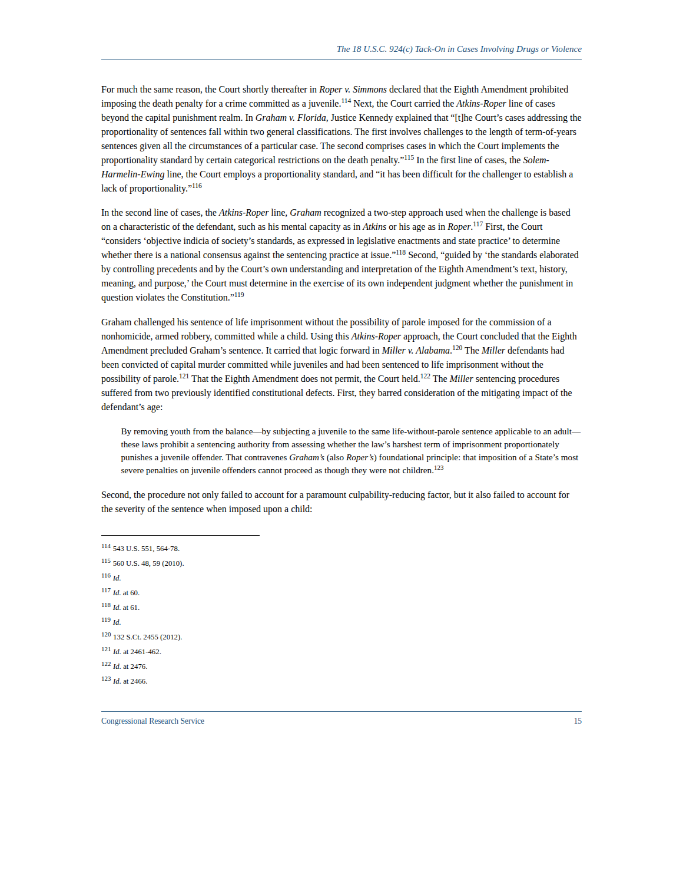The 18 U.S.C. 924(c) Tack-On in Cases Involving Drugs or Violence
For much the same reason, the Court shortly thereafter in Roper v. Simmons declared that the Eighth Amendment prohibited imposing the death penalty for a crime committed as a juvenile.114 Next, the Court carried the Atkins-Roper line of cases beyond the capital punishment realm. In Graham v. Florida, Justice Kennedy explained that “[t]he Court’s cases addressing the proportionality of sentences fall within two general classifications. The first involves challenges to the length of term-of-years sentences given all the circumstances of a particular case. The second comprises cases in which the Court implements the proportionality standard by certain categorical restrictions on the death penalty.”115 In the first line of cases, the Solem-Harmelin-Ewing line, the Court employs a proportionality standard, and “it has been difficult for the challenger to establish a lack of proportionality.”116
In the second line of cases, the Atkins-Roper line, Graham recognized a two-step approach used when the challenge is based on a characteristic of the defendant, such as his mental capacity as in Atkins or his age as in Roper.117 First, the Court “considers ‘objective indicia of society’s standards, as expressed in legislative enactments and state practice’ to determine whether there is a national consensus against the sentencing practice at issue.”118 Second, “guided by ‘the standards elaborated by controlling precedents and by the Court’s own understanding and interpretation of the Eighth Amendment’s text, history, meaning, and purpose,’ the Court must determine in the exercise of its own independent judgment whether the punishment in question violates the Constitution.”119
Graham challenged his sentence of life imprisonment without the possibility of parole imposed for the commission of a nonhomicide, armed robbery, committed while a child. Using this Atkins-Roper approach, the Court concluded that the Eighth Amendment precluded Graham’s sentence. It carried that logic forward in Miller v. Alabama.120 The Miller defendants had been convicted of capital murder committed while juveniles and had been sentenced to life imprisonment without the possibility of parole.121 That the Eighth Amendment does not permit, the Court held.122 The Miller sentencing procedures suffered from two previously identified constitutional defects. First, they barred consideration of the mitigating impact of the defendant’s age:
By removing youth from the balance—by subjecting a juvenile to the same life-without-parole sentence applicable to an adult—these laws prohibit a sentencing authority from assessing whether the law’s harshest term of imprisonment proportionately punishes a juvenile offender. That contravenes Graham’s (also Roper’s) foundational principle: that imposition of a State’s most severe penalties on juvenile offenders cannot proceed as though they were not children.123
Second, the procedure not only failed to account for a paramount culpability-reducing factor, but it also failed to account for the severity of the sentence when imposed upon a child:
114543 U.S. 551, 564-78.
115560 U.S. 48, 59 (2010).
116 Id.
117 Id. at 60.
118 Id. at 61.
119 Id.
120132 S.Ct. 2455 (2012).
121 Id. at 2461-462.
122 Id. at 2476.
123 Id. at 2466.
Congressional Research Service 15